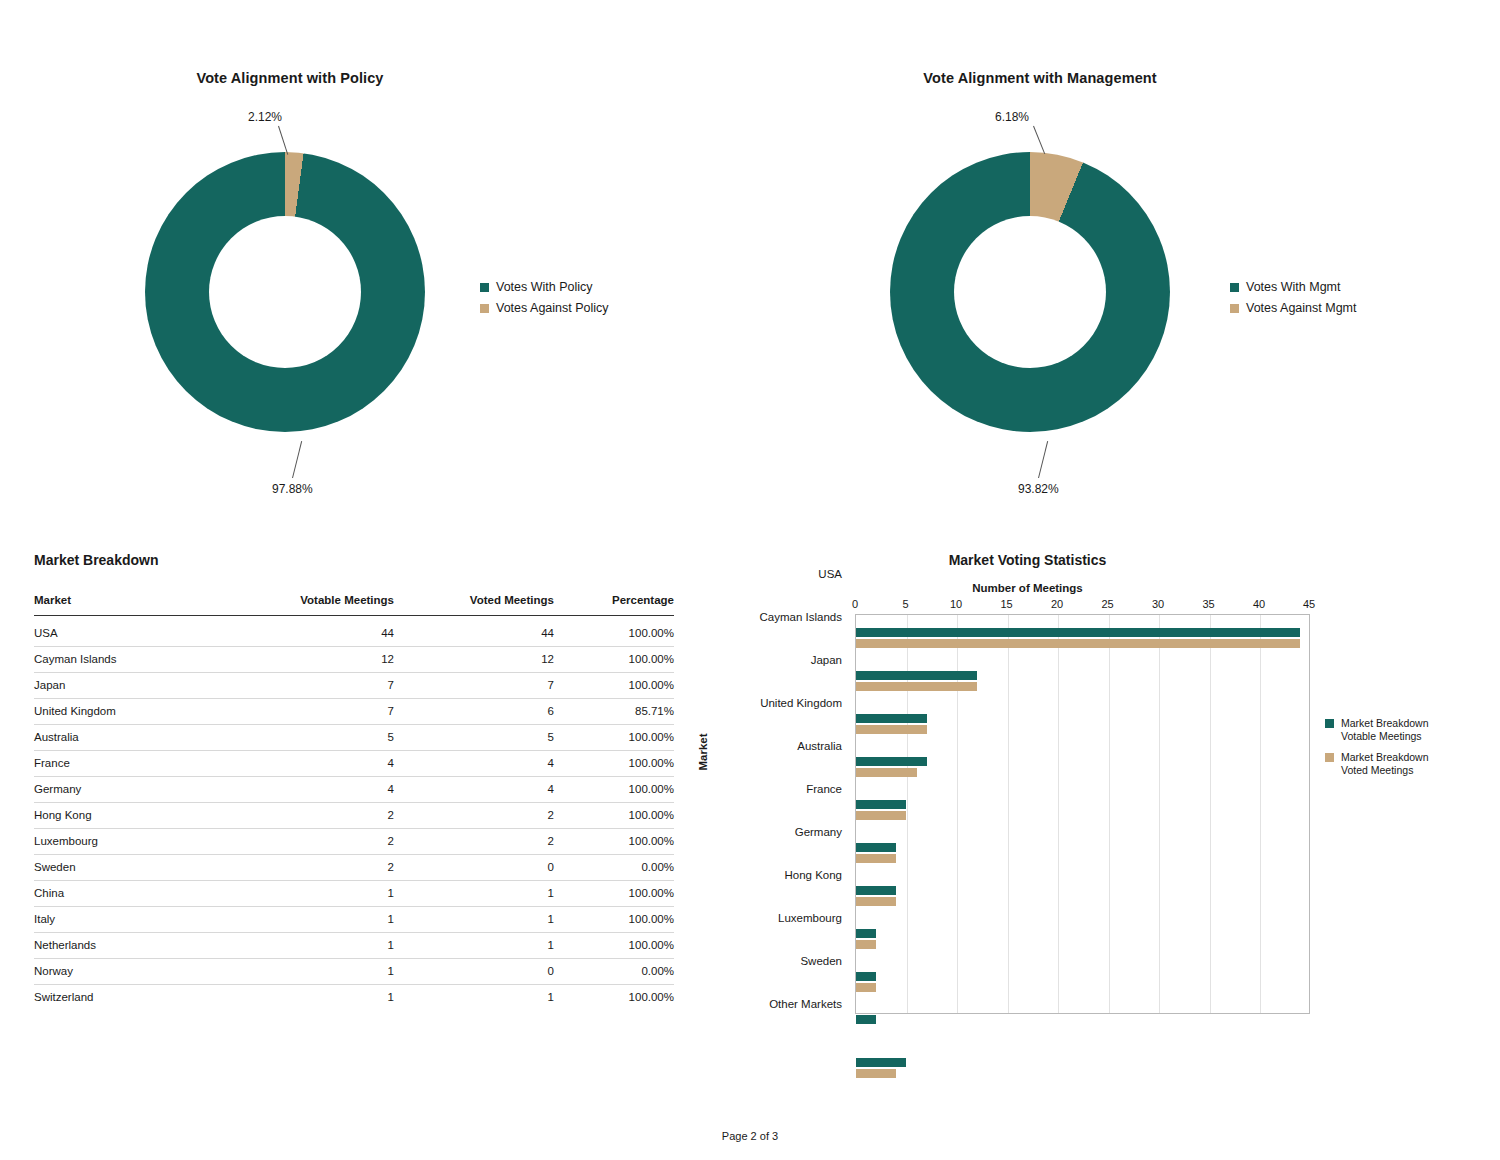Vote Alignment with Policy
2.12%
97.88%
Votes With Policy
Votes Against Policy
Vote Alignment with Management
6.18%
93.82%
Votes With Mgmt
Votes Against Mgmt
Market Breakdown
| Market | Votable Meetings | Voted Meetings | Percentage |
| --- | --- | --- | --- |
| USA | 44 | 44 | 100.00% |
| Cayman Islands | 12 | 12 | 100.00% |
| Japan | 7 | 7 | 100.00% |
| United Kingdom | 7 | 6 | 85.71% |
| Australia | 5 | 5 | 100.00% |
| France | 4 | 4 | 100.00% |
| Germany | 4 | 4 | 100.00% |
| Hong Kong | 2 | 2 | 100.00% |
| Luxembourg | 2 | 2 | 100.00% |
| Sweden | 2 | 0 | 0.00% |
| China | 1 | 1 | 100.00% |
| Italy | 1 | 1 | 100.00% |
| Netherlands | 1 | 1 | 100.00% |
| Norway | 1 | 0 | 0.00% |
| Switzerland | 1 | 1 | 100.00% |
Market Voting Statistics
Number of Meetings
0 5 10 15 20 25 30 35 40 45
USA
Cayman Islands
Japan
United Kingdom
Australia
France
Germany
Hong Kong
Luxembourg
Sweden
Other Markets
Market
Market Breakdown
Votable Meetings
Market Breakdown
Voted Meetings
Page 2 of 3